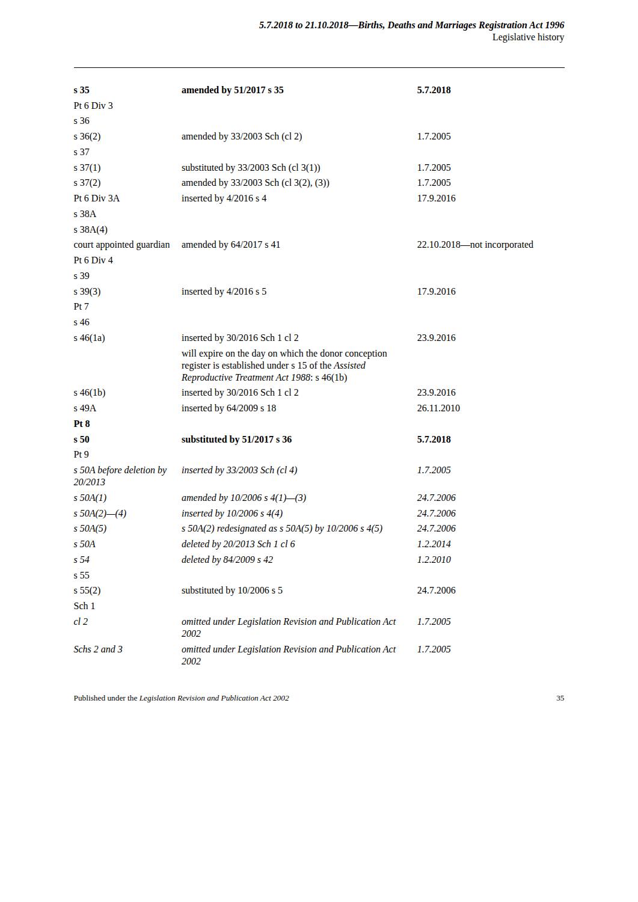5.7.2018 to 21.10.2018—Births, Deaths and Marriages Registration Act 1996
Legislative history
| s 35 | amended by 51/2017 s 35 | 5.7.2018 |
| Pt 6 Div 3 | | |
| s 36 | | |
| s 36(2) | amended by 33/2003 Sch (cl 2) | 1.7.2005 |
| s 37 | | |
| s 37(1) | substituted by 33/2003 Sch (cl 3(1)) | 1.7.2005 |
| s 37(2) | amended by 33/2003 Sch (cl 3(2), (3)) | 1.7.2005 |
| Pt 6 Div 3A | inserted by 4/2016 s 4 | 17.9.2016 |
| s 38A | | |
| s 38A(4) | | |
| court appointed guardian | amended by 64/2017 s 41 | 22.10.2018—not incorporated |
| Pt 6 Div 4 | | |
| s 39 | | |
| s 39(3) | inserted by 4/2016 s 5 | 17.9.2016 |
| Pt 7 | | |
| s 46 | | |
| s 46(1a) | inserted by 30/2016 Sch 1 cl 2 | 23.9.2016 |
| | will expire on the day on which the donor conception register is established under s 15 of the Assisted Reproductive Treatment Act 1988 : s 46(1b) | |
| s 46(1b) | inserted by 30/2016 Sch 1 cl 2 | 23.9.2016 |
| s 49A | inserted by 64/2009 s 18 | 26.11.2010 |
| Pt 8 | | |
| s 50 | substituted by 51/2017 s 36 | 5.7.2018 |
| Pt 9 | | |
| s 50A before deletion by 20/2013 | inserted by 33/2003 Sch (cl 4) | 1.7.2005 |
| s 50A(1) | amended by 10/2006 s 4(1)—(3) | 24.7.2006 |
| s 50A(2)—(4) | inserted by 10/2006 s 4(4) | 24.7.2006 |
| s 50A(5) | s 50A(2) redesignated as s 50A(5) by 10/2006 s 4(5) | 24.7.2006 |
| s 50A | deleted by 20/2013 Sch 1 cl 6 | 1.2.2014 |
| s 54 | deleted by 84/2009 s 42 | 1.2.2010 |
| s 55 | | |
| s 55(2) | substituted by 10/2006 s 5 | 24.7.2006 |
| Sch 1 | | |
| cl 2 | omitted under Legislation Revision and Publication Act 2002 | 1.7.2005 |
| Schs 2 and 3 | omitted under Legislation Revision and Publication Act 2002 | 1.7.2005 |
Published under the Legislation Revision and Publication Act 2002
35